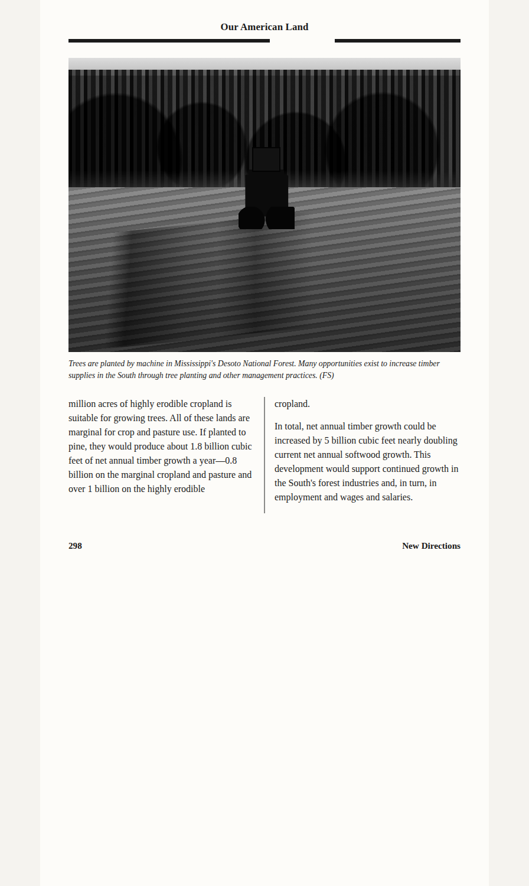Our American Land
Trees are planted by machine in Mississippi's Desoto National Forest. Many opportunities exist to increase timber supplies in the South through tree planting and other management practices. (FS)
million acres of highly erodible cropland is suitable for growing trees. All of these lands are marginal for crop and pasture use. If planted to pine, they would produce about 1.8 billion cubic feet of net annual timber growth a year—0.8 billion on the marginal cropland and pasture and over 1 billion on the highly erodible
cropland.
In total, net annual timber growth could be increased by 5 billion cubic feet nearly doubling current net annual softwood growth. This development would support continued growth in the South's forest industries and, in turn, in employment and wages and salaries.
298 New Directions